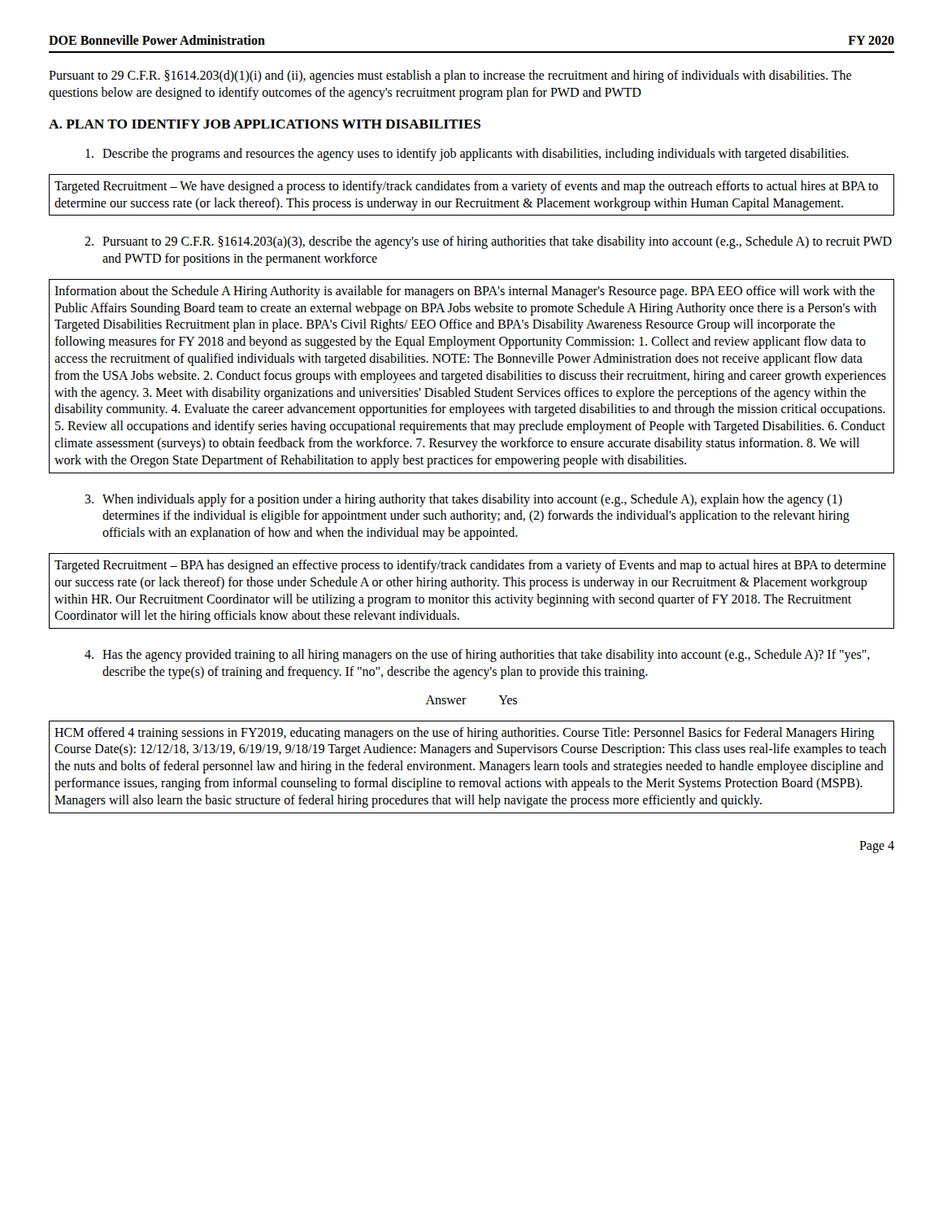DOE Bonneville Power Administration FY 2020
Pursuant to 29 C.F.R. §1614.203(d)(1)(i) and (ii), agencies must establish a plan to increase the recruitment and hiring of individuals with disabilities. The questions below are designed to identify outcomes of the agency's recruitment program plan for PWD and PWTD
A. Plan to Identify Job Applications with Disabilities
Describe the programs and resources the agency uses to identify job applicants with disabilities, including individuals with targeted disabilities.
Targeted Recruitment – We have designed a process to identify/track candidates from a variety of events and map the outreach efforts to actual hires at BPA to determine our success rate (or lack thereof). This process is underway in our Recruitment & Placement workgroup within Human Capital Management.
Pursuant to 29 C.F.R. §1614.203(a)(3), describe the agency's use of hiring authorities that take disability into account (e.g., Schedule A) to recruit PWD and PWTD for positions in the permanent workforce
Information about the Schedule A Hiring Authority is available for managers on BPA's internal Manager's Resource page. BPA EEO office will work with the Public Affairs Sounding Board team to create an external webpage on BPA Jobs website to promote Schedule A Hiring Authority once there is a Person's with Targeted Disabilities Recruitment plan in place. BPA's Civil Rights/ EEO Office and BPA's Disability Awareness Resource Group will incorporate the following measures for FY 2018 and beyond as suggested by the Equal Employment Opportunity Commission: 1. Collect and review applicant flow data to access the recruitment of qualified individuals with targeted disabilities. NOTE: The Bonneville Power Administration does not receive applicant flow data from the USA Jobs website. 2. Conduct focus groups with employees and targeted disabilities to discuss their recruitment, hiring and career growth experiences with the agency. 3. Meet with disability organizations and universities' Disabled Student Services offices to explore the perceptions of the agency within the disability community. 4. Evaluate the career advancement opportunities for employees with targeted disabilities to and through the mission critical occupations. 5. Review all occupations and identify series having occupational requirements that may preclude employment of People with Targeted Disabilities. 6. Conduct climate assessment (surveys) to obtain feedback from the workforce. 7. Resurvey the workforce to ensure accurate disability status information. 8. We will work with the Oregon State Department of Rehabilitation to apply best practices for empowering people with disabilities.
When individuals apply for a position under a hiring authority that takes disability into account (e.g., Schedule A), explain how the agency (1) determines if the individual is eligible for appointment under such authority; and, (2) forwards the individual's application to the relevant hiring officials with an explanation of how and when the individual may be appointed.
Targeted Recruitment – BPA has designed an effective process to identify/track candidates from a variety of Events and map to actual hires at BPA to determine our success rate (or lack thereof) for those under Schedule A or other hiring authority. This process is underway in our Recruitment & Placement workgroup within HR. Our Recruitment Coordinator will be utilizing a program to monitor this activity beginning with second quarter of FY 2018. The Recruitment Coordinator will let the hiring officials know about these relevant individuals.
Has the agency provided training to all hiring managers on the use of hiring authorities that take disability into account (e.g., Schedule A)? If "yes", describe the type(s) of training and frequency. If "no", describe the agency's plan to provide this training.
Answer Yes
HCM offered 4 training sessions in FY2019, educating managers on the use of hiring authorities. Course Title: Personnel Basics for Federal Managers Hiring Course Date(s): 12/12/18, 3/13/19, 6/19/19, 9/18/19 Target Audience: Managers and Supervisors Course Description: This class uses real-life examples to teach the nuts and bolts of federal personnel law and hiring in the federal environment. Managers learn tools and strategies needed to handle employee discipline and performance issues, ranging from informal counseling to formal discipline to removal actions with appeals to the Merit Systems Protection Board (MSPB). Managers will also learn the basic structure of federal hiring procedures that will help navigate the process more efficiently and quickly.
Page 4